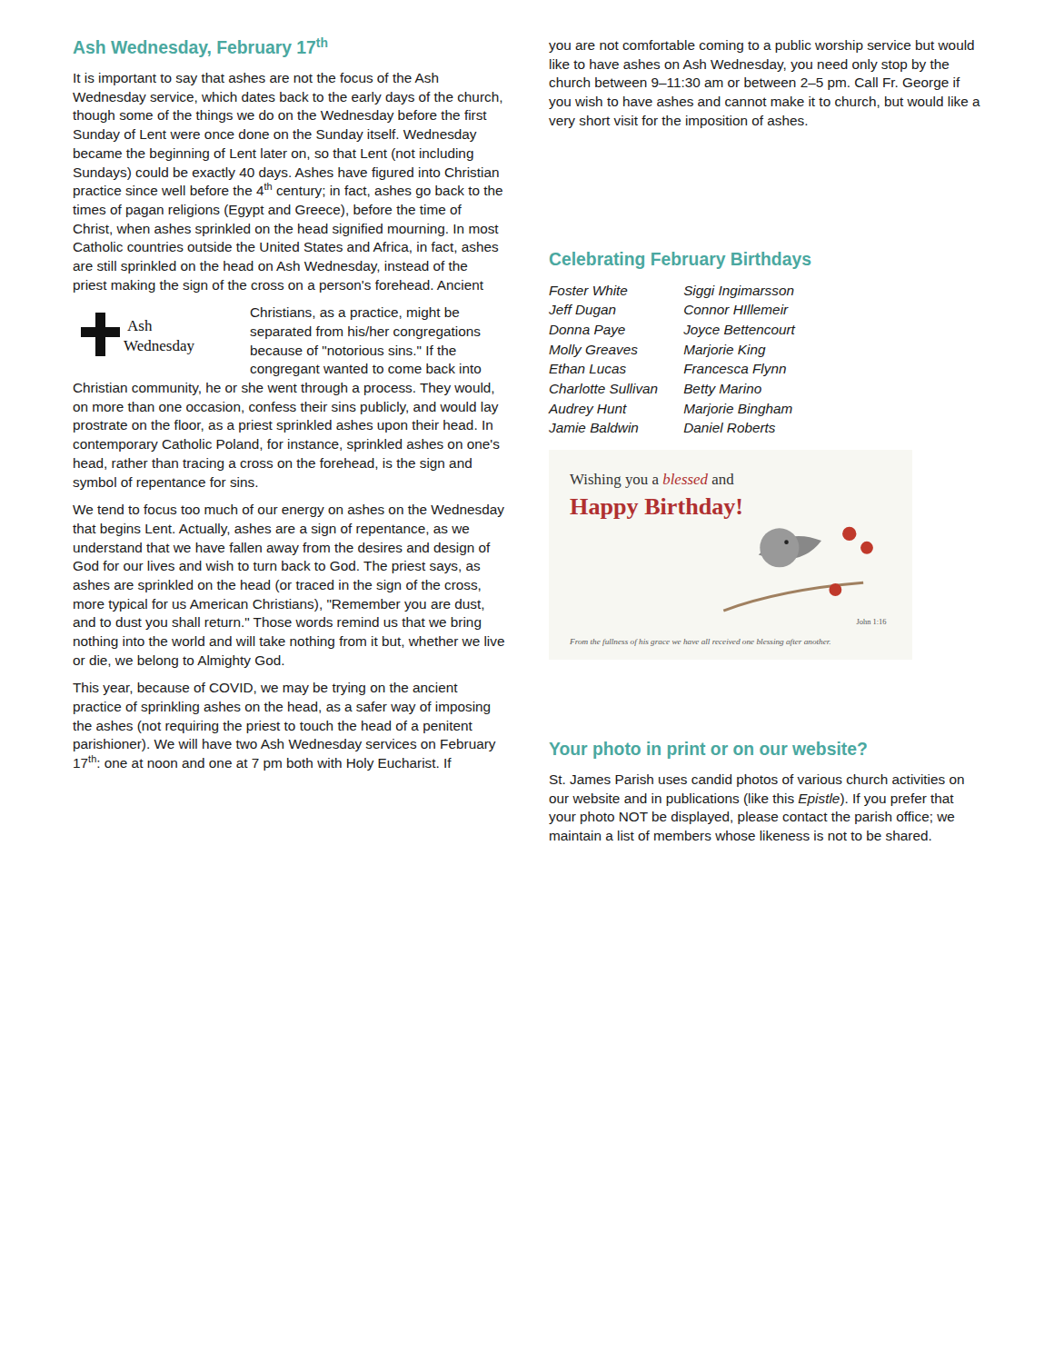Ash Wednesday, February 17th
It is important to say that ashes are not the focus of the Ash Wednesday service, which dates back to the early days of the church, though some of the things we do on the Wednesday before the first Sunday of Lent were once done on the Sunday itself. Wednesday became the beginning of Lent later on, so that Lent (not including Sundays) could be exactly 40 days. Ashes have figured into Christian practice since well before the 4th century; in fact, ashes go back to the times of pagan religions (Egypt and Greece), before the time of Christ, when ashes sprinkled on the head signified mourning. In most Catholic countries outside the United States and Africa, in fact, ashes are still sprinkled on the head on Ash Wednesday, instead of the priest making the sign of the cross on a person's forehead. Ancient
Christians, as a practice, might be separated from his/her congregations because of "notorious sins." If the congregant wanted to come back into Christian community, he or she went through a process. They would, on more than one occasion, confess their sins publicly, and would lay prostrate on the floor, as a priest sprinkled ashes upon their head. In contemporary Catholic Poland, for instance, sprinkled ashes on one's head, rather than tracing a cross on the forehead, is the sign and symbol of repentance for sins.
We tend to focus too much of our energy on ashes on the Wednesday that begins Lent. Actually, ashes are a sign of repentance, as we understand that we have fallen away from the desires and design of God for our lives and wish to turn back to God. The priest says, as ashes are sprinkled on the head (or traced in the sign of the cross, more typical for us American Christians), "Remember you are dust, and to dust you shall return." Those words remind us that we bring nothing into the world and will take nothing from it but, whether we live or die, we belong to Almighty God.
This year, because of COVID, we may be trying on the ancient practice of sprinkling ashes on the head, as a safer way of imposing the ashes (not requiring the priest to touch the head of a penitent parishioner). We will have two Ash Wednesday services on February 17th: one at noon and one at 7 pm both with Holy Eucharist. If
you are not comfortable coming to a public worship service but would like to have ashes on Ash Wednesday, you need only stop by the church between 9–11:30 am or between 2–5 pm. Call Fr. George if you wish to have ashes and cannot make it to church, but would like a very short visit for the imposition of ashes.
Celebrating February Birthdays
Foster White
Jeff Dugan
Donna Paye
Molly Greaves
Ethan Lucas
Charlotte Sullivan
Audrey Hunt
Jamie Baldwin
Siggi Ingimarsson
Connor HIllemeir
Joyce Bettencourt
Marjorie King
Francesca Flynn
Betty Marino
Marjorie Bingham
Daniel Roberts
Your photo in print or on our website?
St. James Parish uses candid photos of various church activities on our website and in publications (like this Epistle). If you prefer that your photo NOT be displayed, please contact the parish office; we maintain a list of members whose likeness is not to be shared.